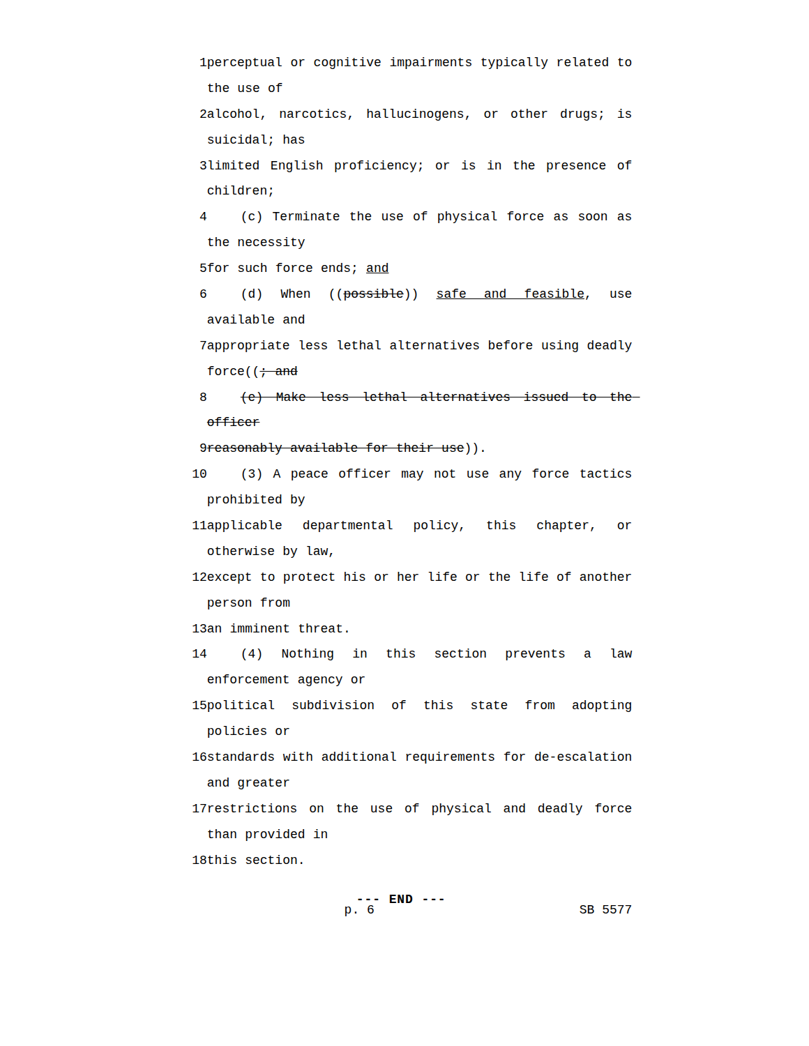| 1 | perceptual or cognitive impairments typically related to the use of |
| 2 | alcohol, narcotics, hallucinogens, or other drugs; is suicidal; has |
| 3 | limited English proficiency; or is in the presence of children; |
| 4 | (c) Terminate the use of physical force as soon as the necessity |
| 5 | for such force ends; and |
| 6 | (d) When (( possible )) safe and feasible , use available and |
| 7 | appropriate less lethal alternatives before using deadly force(( ; and |
| 8 | (e) Make less lethal alternatives issued to the officer |
| 9 | reasonably available for their use )). |
| 10 | (3) A peace officer may not use any force tactics prohibited by |
| 11 | applicable departmental policy, this chapter, or otherwise by law, |
| 12 | except to protect his or her life or the life of another person from |
| 13 | an imminent threat. |
| 14 | (4) Nothing in this section prevents a law enforcement agency or |
| 15 | political subdivision of this state from adopting policies or |
| 16 | standards with additional requirements for de-escalation and greater |
| 17 | restrictions on the use of physical and deadly force than provided in |
| 18 | this section. |
--- END ---
p. 6 SB 5577